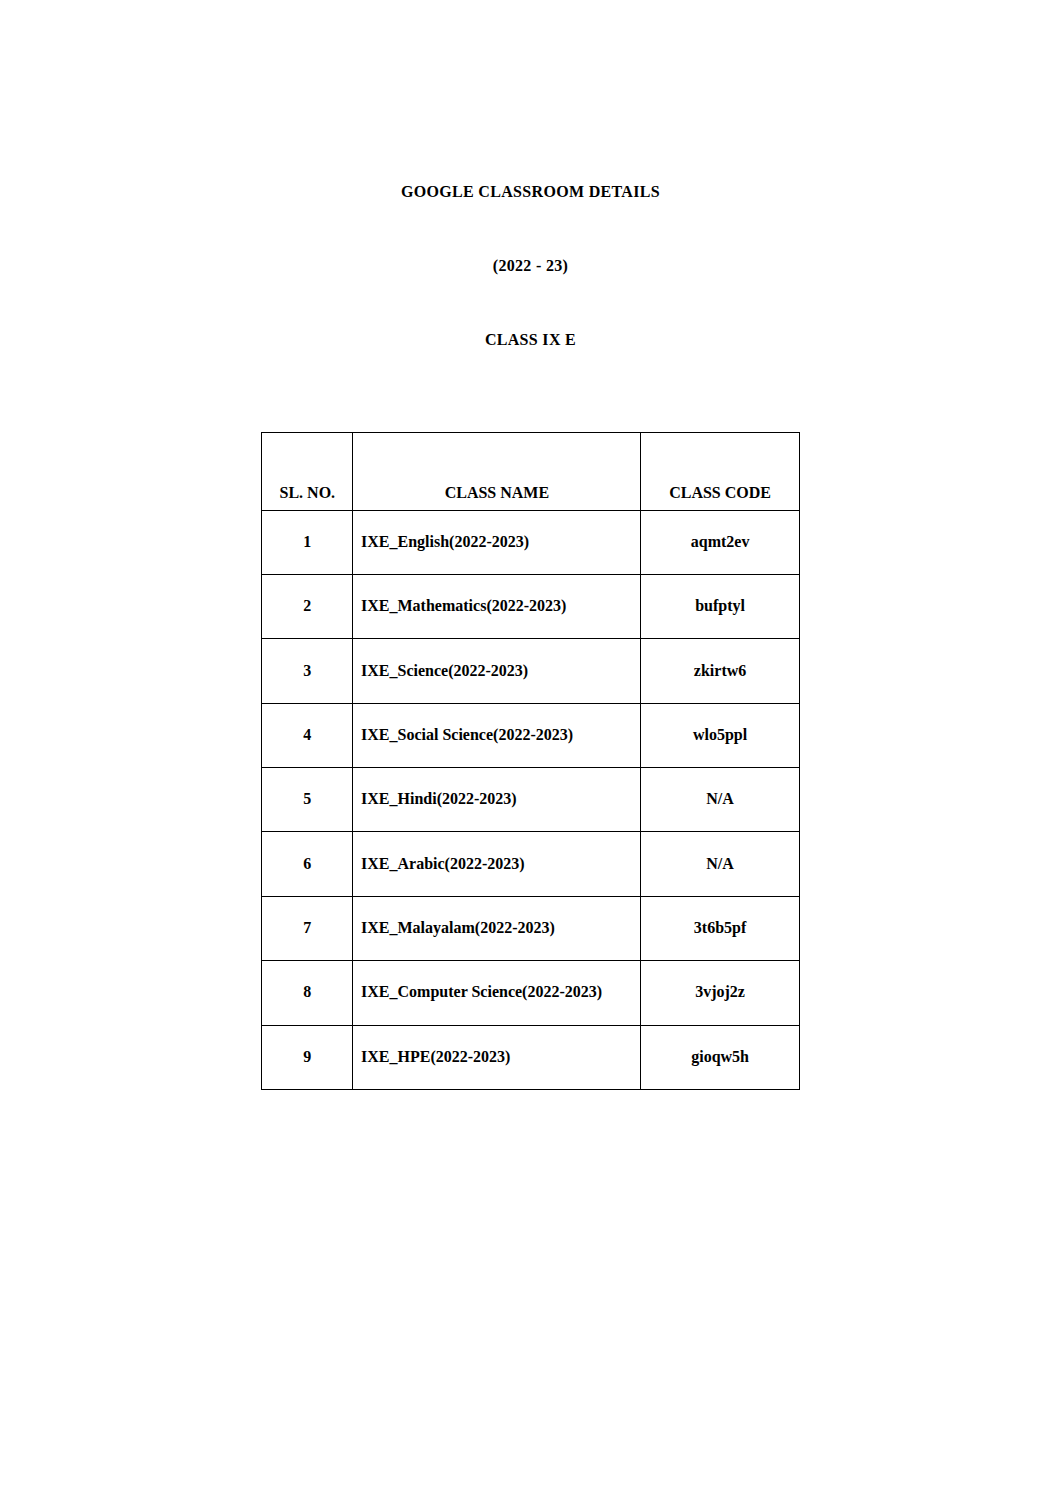GOOGLE CLASSROOM DETAILS
(2022 - 23)
CLASS IX E
| SL. NO. | CLASS NAME | CLASS CODE |
| --- | --- | --- |
| 1 | IXE_English(2022-2023) | aqmt2ev |
| 2 | IXE_Mathematics(2022-2023) | bufptyl |
| 3 | IXE_Science(2022-2023) | zkirtw6 |
| 4 | IXE_Social Science(2022-2023) | wlo5ppl |
| 5 | IXE_Hindi(2022-2023) | N/A |
| 6 | IXE_Arabic(2022-2023) | N/A |
| 7 | IXE_Malayalam(2022-2023) | 3t6b5pf |
| 8 | IXE_Computer Science(2022-2023) | 3vjoj2z |
| 9 | IXE_HPE(2022-2023) | gioqw5h |